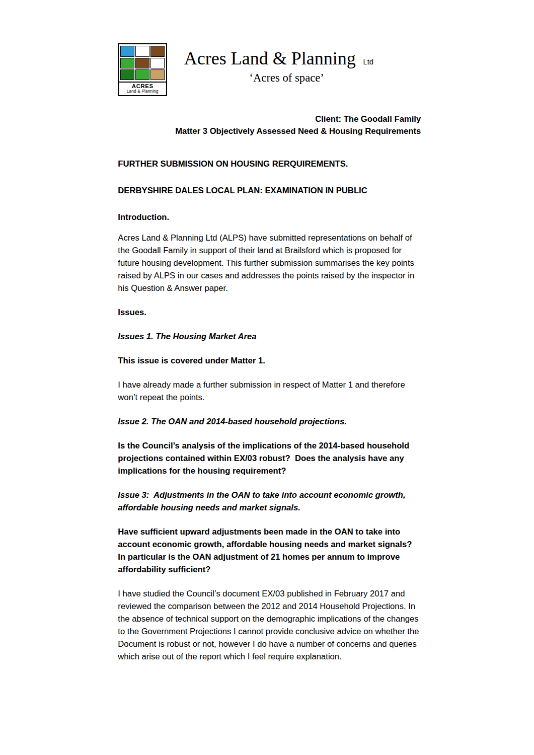ACRES Land & Planning
Acres Land & Planning Ltd
‘Acres of space’
Client: The Goodall Family
Matter 3 Objectively Assessed Need & Housing Requirements
FURTHER SUBMISSION ON HOUSING RERQUIREMENTS.
DERBYSHIRE DALES LOCAL PLAN: EXAMINATION IN PUBLIC
Introduction.
Acres Land & Planning Ltd (ALPS) have submitted representations on behalf of the Goodall Family in support of their land at Brailsford which is proposed for future housing development. This further submission summarises the key points raised by ALPS in our cases and addresses the points raised by the inspector in his Question & Answer paper.
Issues.
Issues 1. The Housing Market Area
This issue is covered under Matter 1.
I have already made a further submission in respect of Matter 1 and therefore won’t repeat the points.
Issue 2. The OAN and 2014-based household projections.
Is the Council’s analysis of the implications of the 2014-based household projections contained within EX/03 robust? Does the analysis have any implications for the housing requirement?
Issue 3: Adjustments in the OAN to take into account economic growth, affordable housing needs and market signals.
Have sufficient upward adjustments been made in the OAN to take into account economic growth, affordable housing needs and market signals? In particular is the OAN adjustment of 21 homes per annum to improve affordability sufficient?
I have studied the Council’s document EX/03 published in February 2017 and reviewed the comparison between the 2012 and 2014 Household Projections. In the absence of technical support on the demographic implications of the changes to the Government Projections I cannot provide conclusive advice on whether the Document is robust or not, however I do have a number of concerns and queries which arise out of the report which I feel require explanation.